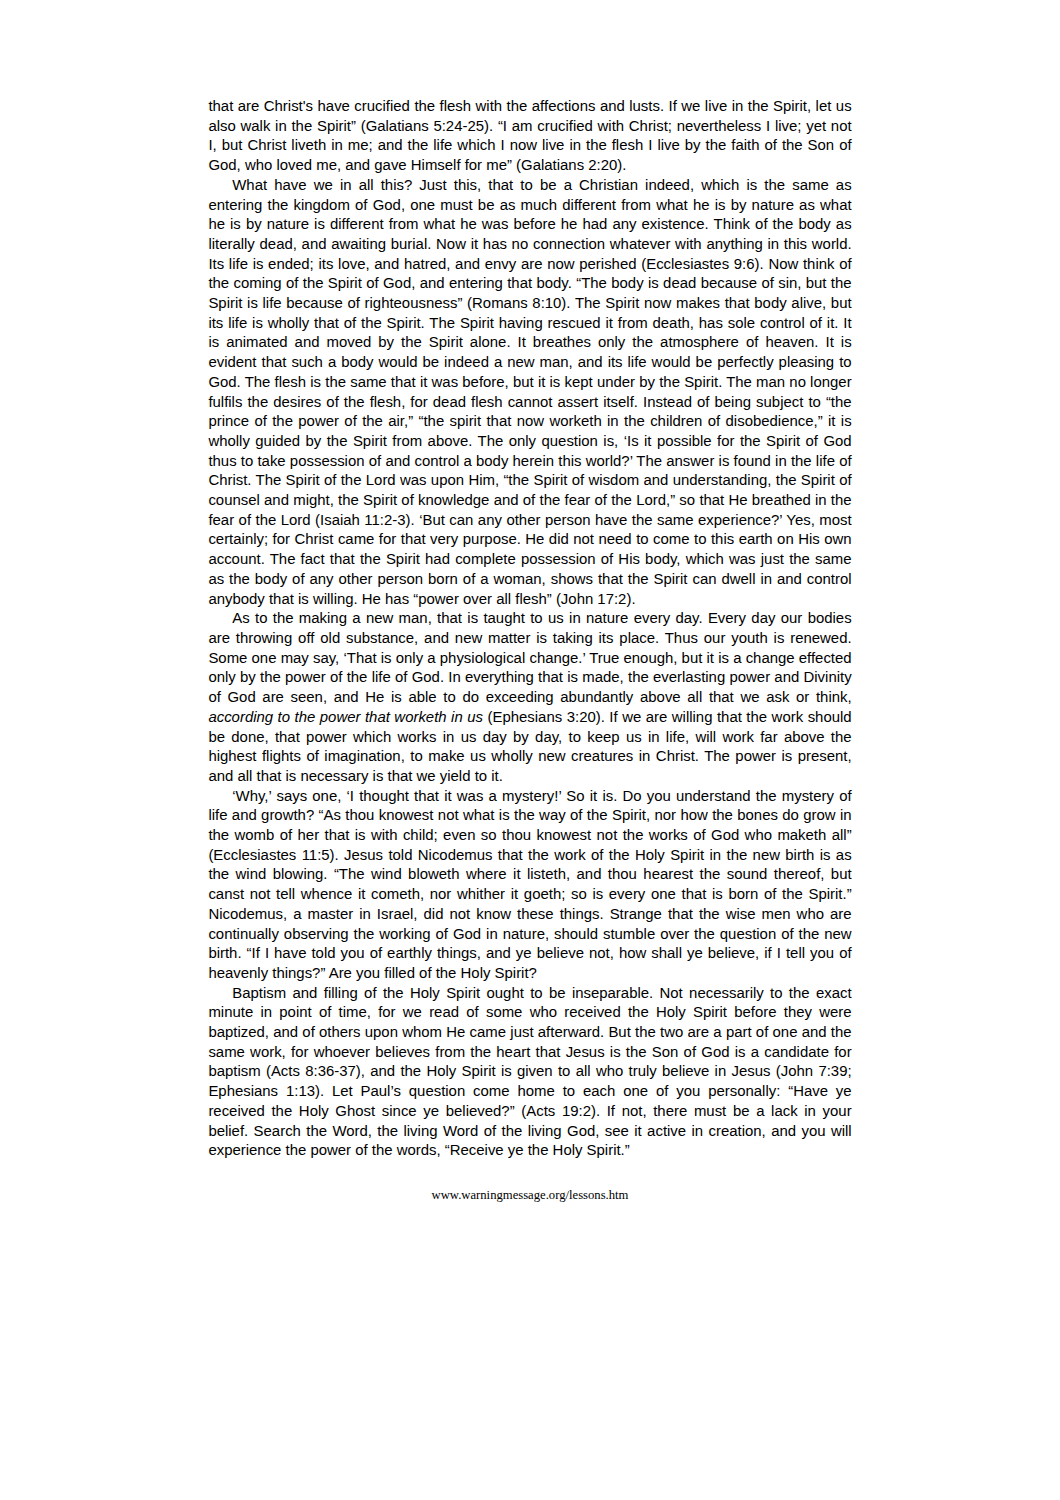that are Christ's have crucified the flesh with the affections and lusts. If we live in the Spirit, let us also walk in the Spirit” (Galatians 5:24-25). “I am crucified with Christ; nevertheless I live; yet not I, but Christ liveth in me; and the life which I now live in the flesh I live by the faith of the Son of God, who loved me, and gave Himself for me” (Galatians 2:20).
What have we in all this? Just this, that to be a Christian indeed, which is the same as entering the kingdom of God, one must be as much different from what he is by nature as what he is by nature is different from what he was before he had any existence. Think of the body as literally dead, and awaiting burial. Now it has no connection whatever with anything in this world. Its life is ended; its love, and hatred, and envy are now perished (Ecclesiastes 9:6). Now think of the coming of the Spirit of God, and entering that body. “The body is dead because of sin, but the Spirit is life because of righteousness” (Romans 8:10). The Spirit now makes that body alive, but its life is wholly that of the Spirit. The Spirit having rescued it from death, has sole control of it. It is animated and moved by the Spirit alone. It breathes only the atmosphere of heaven. It is evident that such a body would be indeed a new man, and its life would be perfectly pleasing to God. The flesh is the same that it was before, but it is kept under by the Spirit. The man no longer fulfils the desires of the flesh, for dead flesh cannot assert itself. Instead of being subject to “the prince of the power of the air,” “the spirit that now worketh in the children of disobedience,” it is wholly guided by the Spirit from above. The only question is, ‘Is it possible for the Spirit of God thus to take possession of and control a body herein this world?’ The answer is found in the life of Christ. The Spirit of the Lord was upon Him, “the Spirit of wisdom and understanding, the Spirit of counsel and might, the Spirit of knowledge and of the fear of the Lord,” so that He breathed in the fear of the Lord (Isaiah 11:2-3). ‘But can any other person have the same experience?’ Yes, most certainly; for Christ came for that very purpose. He did not need to come to this earth on His own account. The fact that the Spirit had complete possession of His body, which was just the same as the body of any other person born of a woman, shows that the Spirit can dwell in and control anybody that is willing. He has “power over all flesh” (John 17:2).
As to the making a new man, that is taught to us in nature every day. Every day our bodies are throwing off old substance, and new matter is taking its place. Thus our youth is renewed. Some one may say, ‘That is only a physiological change.’ True enough, but it is a change effected only by the power of the life of God. In everything that is made, the everlasting power and Divinity of God are seen, and He is able to do exceeding abundantly above all that we ask or think, according to the power that worketh in us (Ephesians 3:20). If we are willing that the work should be done, that power which works in us day by day, to keep us in life, will work far above the highest flights of imagination, to make us wholly new creatures in Christ. The power is present, and all that is necessary is that we yield to it.
‘Why,’ says one, ‘I thought that it was a mystery!’ So it is. Do you understand the mystery of life and growth? “As thou knowest not what is the way of the Spirit, nor how the bones do grow in the womb of her that is with child; even so thou knowest not the works of God who maketh all” (Ecclesiastes 11:5). Jesus told Nicodemus that the work of the Holy Spirit in the new birth is as the wind blowing. “The wind bloweth where it listeth, and thou hearest the sound thereof, but canst not tell whence it cometh, nor whither it goeth; so is every one that is born of the Spirit.” Nicodemus, a master in Israel, did not know these things. Strange that the wise men who are continually observing the working of God in nature, should stumble over the question of the new birth. “If I have told you of earthly things, and ye believe not, how shall ye believe, if I tell you of heavenly things?” Are you filled of the Holy Spirit?
Baptism and filling of the Holy Spirit ought to be inseparable. Not necessarily to the exact minute in point of time, for we read of some who received the Holy Spirit before they were baptized, and of others upon whom He came just afterward. But the two are a part of one and the same work, for whoever believes from the heart that Jesus is the Son of God is a candidate for baptism (Acts 8:36-37), and the Holy Spirit is given to all who truly believe in Jesus (John 7:39; Ephesians 1:13). Let Paul’s question come home to each one of you personally: “Have ye received the Holy Ghost since ye believed?” (Acts 19:2). If not, there must be a lack in your belief. Search the Word, the living Word of the living God, see it active in creation, and you will experience the power of the words, “Receive ye the Holy Spirit.”
www.warningmessage.org/lessons.htm